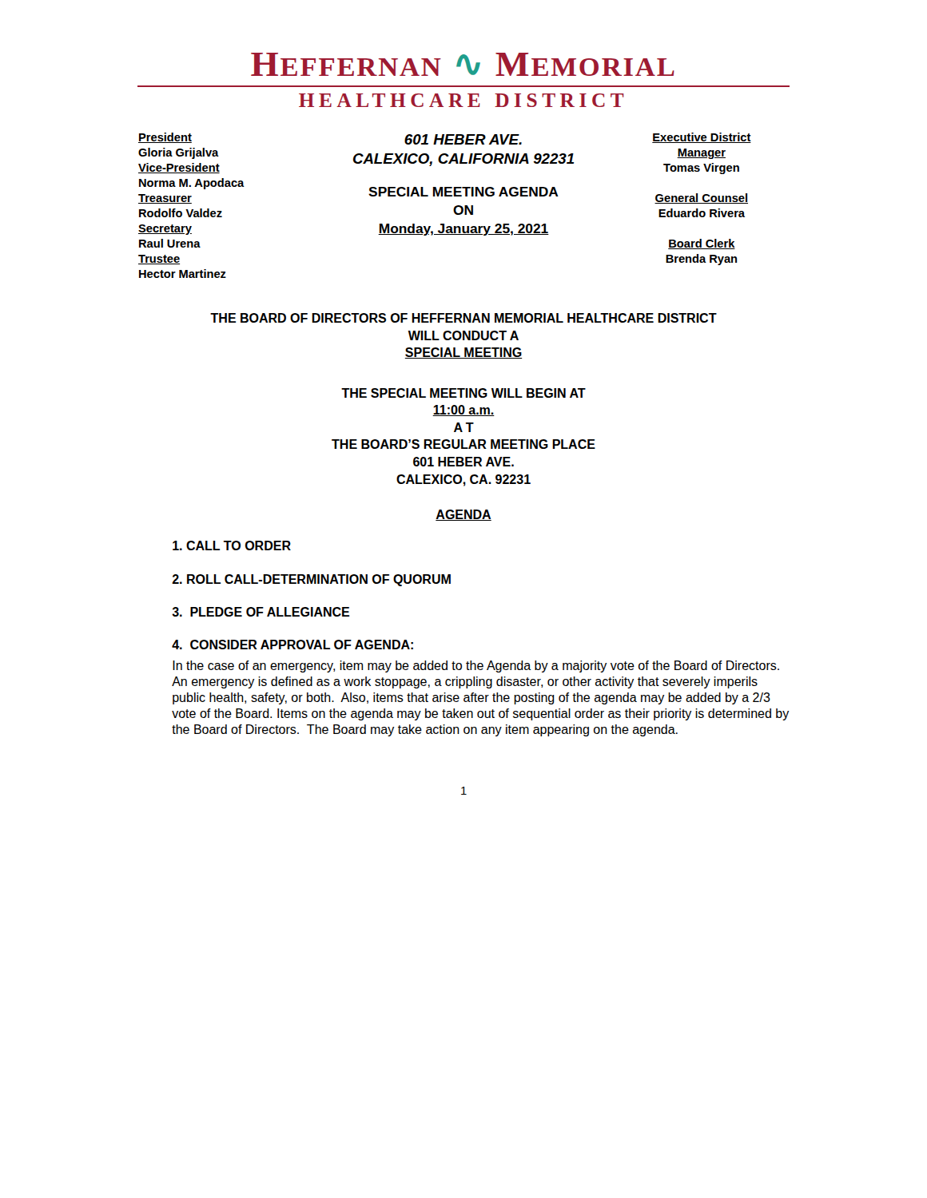HEFFERNAN ∿ MEMORIAL
HEALTHCARE DISTRICT
| President Gloria Grijalva Vice-President Norma M. Apodaca Treasurer Rodolfo Valdez Secretary Raul Urena Trustee Hector Martinez | 601 HEBER AVE. CALEXICO, CALIFORNIA 92231 SPECIAL MEETING AGENDA ON Monday, January 25, 2021 | Executive District Manager Tomas Virgen General Counsel Eduardo Rivera Board Clerk Brenda Ryan |
THE BOARD OF DIRECTORS OF HEFFERNAN MEMORIAL HEALTHCARE DISTRICT
WILL CONDUCT A
SPECIAL MEETING
THE SPECIAL MEETING WILL BEGIN AT
11:00 a.m.
A T
THE BOARD’S REGULAR MEETING PLACE
601 HEBER AVE.
CALEXICO, CA. 92231
AGENDA
1. CALL TO ORDER
2. ROLL CALL-DETERMINATION OF QUORUM
3. PLEDGE OF ALLEGIANCE
4. CONSIDER APPROVAL OF AGENDA: In the case of an emergency, item may be added to the Agenda by a majority vote of the Board of Directors. An emergency is defined as a work stoppage, a crippling disaster, or other activity that severely imperils public health, safety, or both. Also, items that arise after the posting of the agenda may be added by a 2/3 vote of the Board. Items on the agenda may be taken out of sequential order as their priority is determined by the Board of Directors. The Board may take action on any item appearing on the agenda.
1